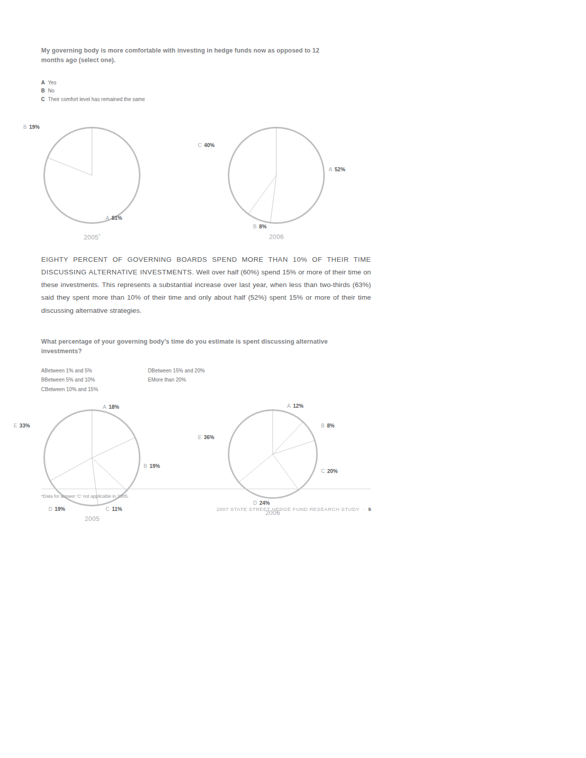My governing body is more comfortable with investing in hedge funds now as opposed to 12 months ago (select one).
AYes
BNo
CTheir comfort level has remained the same
B 19%
A 81%
2005*
C 40%
A 52%
B 8%
2006
EIGHTY PERCENT OF GOVERNING BOARDS SPEND MORE THAN 10% OF THEIR TIME DISCUSSING ALTERNATIVE INVESTMENTS. Well over half (60%) spend 15% or more of their time on these investments. This represents a substantial increase over last year, when less than two-thirds (63%) said they spent more than 10% of their time and only about half (52%) spent 15% or more of their time discussing alternative strategies.
What percentage of your governing body’s time do you estimate is spent discussing alternative investments?
ABetween 1% and 5%
DBetween 15% and 20%
BBetween 5% and 10%
EMore than 20%
CBetween 10% and 15%
A 18%
E 33%
B 19%
C 11%
D 19%
2005
A 12%
B 8%
E 36%
C 20%
D 24%
2006
*Data for answer ‘C’ not applicable in 2005.
2007 STATE STREET HEDGE FUND RESEARCH STUDY · 5